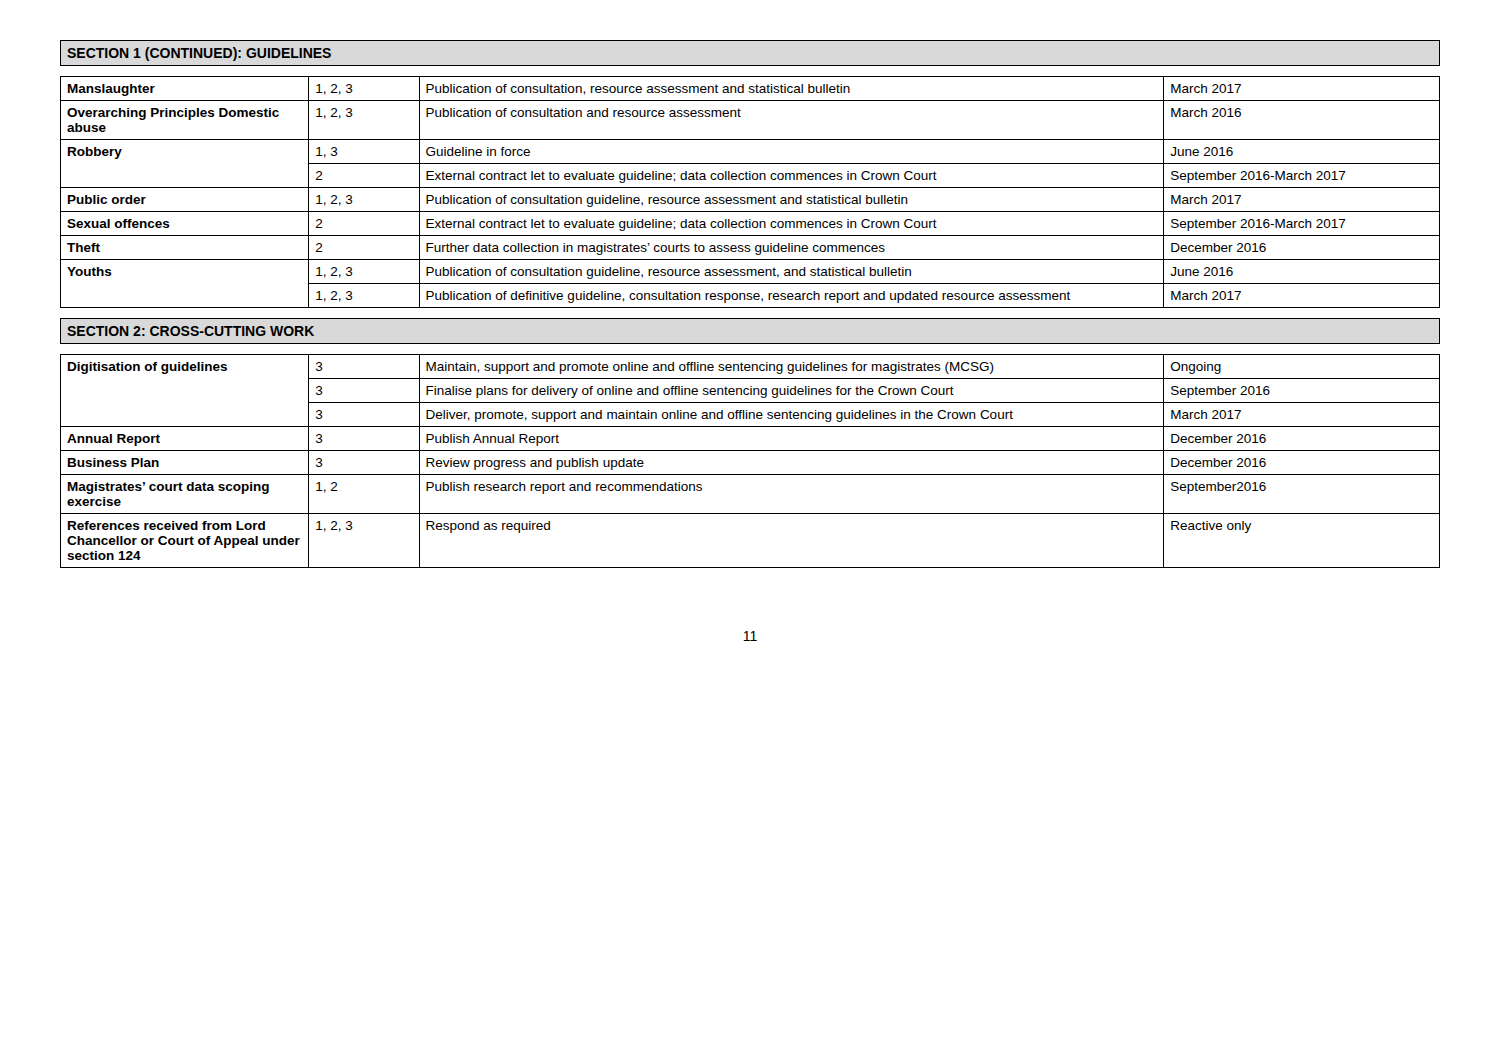| SECTION 1 (CONTINUED): GUIDELINES |
| Manslaughter | 1, 2, 3 | Publication of consultation, resource assessment and statistical bulletin | March 2017 |
| Overarching Principles Domestic abuse | 1, 2, 3 | Publication of consultation and resource assessment | March 2016 |
| Robbery | 1, 3 | Guideline in force | June 2016 |
| 2 | External contract let to evaluate guideline; data collection commences in Crown Court | September 2016-March 2017 |
| Public order | 1, 2, 3 | Publication of consultation guideline, resource assessment and statistical bulletin | March 2017 |
| Sexual offences | 2 | External contract let to evaluate guideline; data collection commences in Crown Court | September 2016-March 2017 |
| Theft | 2 | Further data collection in magistrates’ courts to assess guideline commences | December 2016 |
| Youths | 1, 2, 3 | Publication of consultation guideline, resource assessment, and statistical bulletin | June 2016 |
| 1, 2, 3 | Publication of definitive guideline, consultation response, research report and updated resource assessment | March 2017 |
| SECTION 2: CROSS-CUTTING WORK |
| Digitisation of guidelines | 3 | Maintain, support and promote online and offline sentencing guidelines for magistrates (MCSG) | Ongoing |
| 3 | Finalise plans for delivery of online and offline sentencing guidelines for the Crown Court | September 2016 |
| 3 | Deliver, promote, support and maintain online and offline sentencing guidelines in the Crown Court | March 2017 |
| Annual Report | 3 | Publish Annual Report | December 2016 |
| Business Plan | 3 | Review progress and publish update | December 2016 |
| Magistrates’ court data scoping exercise | 1, 2 | Publish research report and recommendations | September2016 |
| References received from Lord Chancellor or Court of Appeal under section 124 | 1, 2, 3 | Respond as required | Reactive only |
11